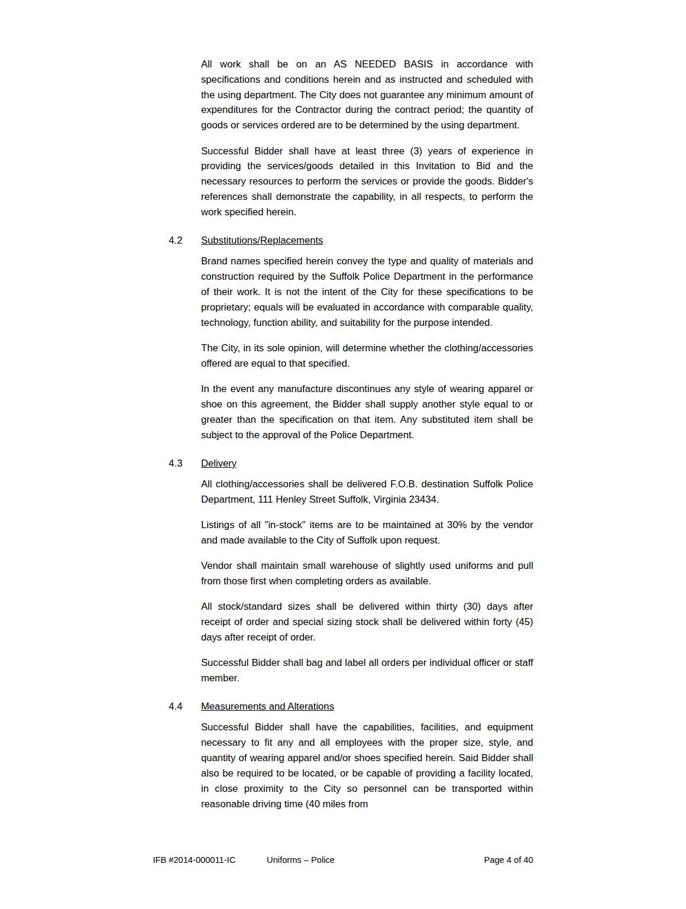All work shall be on an AS NEEDED BASIS in accordance with specifications and conditions herein and as instructed and scheduled with the using department. The City does not guarantee any minimum amount of expenditures for the Contractor during the contract period; the quantity of goods or services ordered are to be determined by the using department.
Successful Bidder shall have at least three (3) years of experience in providing the services/goods detailed in this Invitation to Bid and the necessary resources to perform the services or provide the goods. Bidder's references shall demonstrate the capability, in all respects, to perform the work specified herein.
4.2
Substitutions/Replacements
Brand names specified herein convey the type and quality of materials and construction required by the Suffolk Police Department in the performance of their work. It is not the intent of the City for these specifications to be proprietary; equals will be evaluated in accordance with comparable quality, technology, function ability, and suitability for the purpose intended.
The City, in its sole opinion, will determine whether the clothing/accessories offered are equal to that specified.
In the event any manufacture discontinues any style of wearing apparel or shoe on this agreement, the Bidder shall supply another style equal to or greater than the specification on that item. Any substituted item shall be subject to the approval of the Police Department.
4.3
Delivery
All clothing/accessories shall be delivered F.O.B. destination Suffolk Police Department, 111 Henley Street Suffolk, Virginia 23434.
Listings of all "in-stock" items are to be maintained at 30% by the vendor and made available to the City of Suffolk upon request.
Vendor shall maintain small warehouse of slightly used uniforms and pull from those first when completing orders as available.
All stock/standard sizes shall be delivered within thirty (30) days after receipt of order and special sizing stock shall be delivered within forty (45) days after receipt of order.
Successful Bidder shall bag and label all orders per individual officer or staff member.
4.4
Measurements and Alterations
Successful Bidder shall have the capabilities, facilities, and equipment necessary to fit any and all employees with the proper size, style, and quantity of wearing apparel and/or shoes specified herein. Said Bidder shall also be required to be located, or be capable of providing a facility located, in close proximity to the City so personnel can be transported within reasonable driving time (40 miles from
IFB #2014-000011-IC
Uniforms – Police
Page 4 of 40